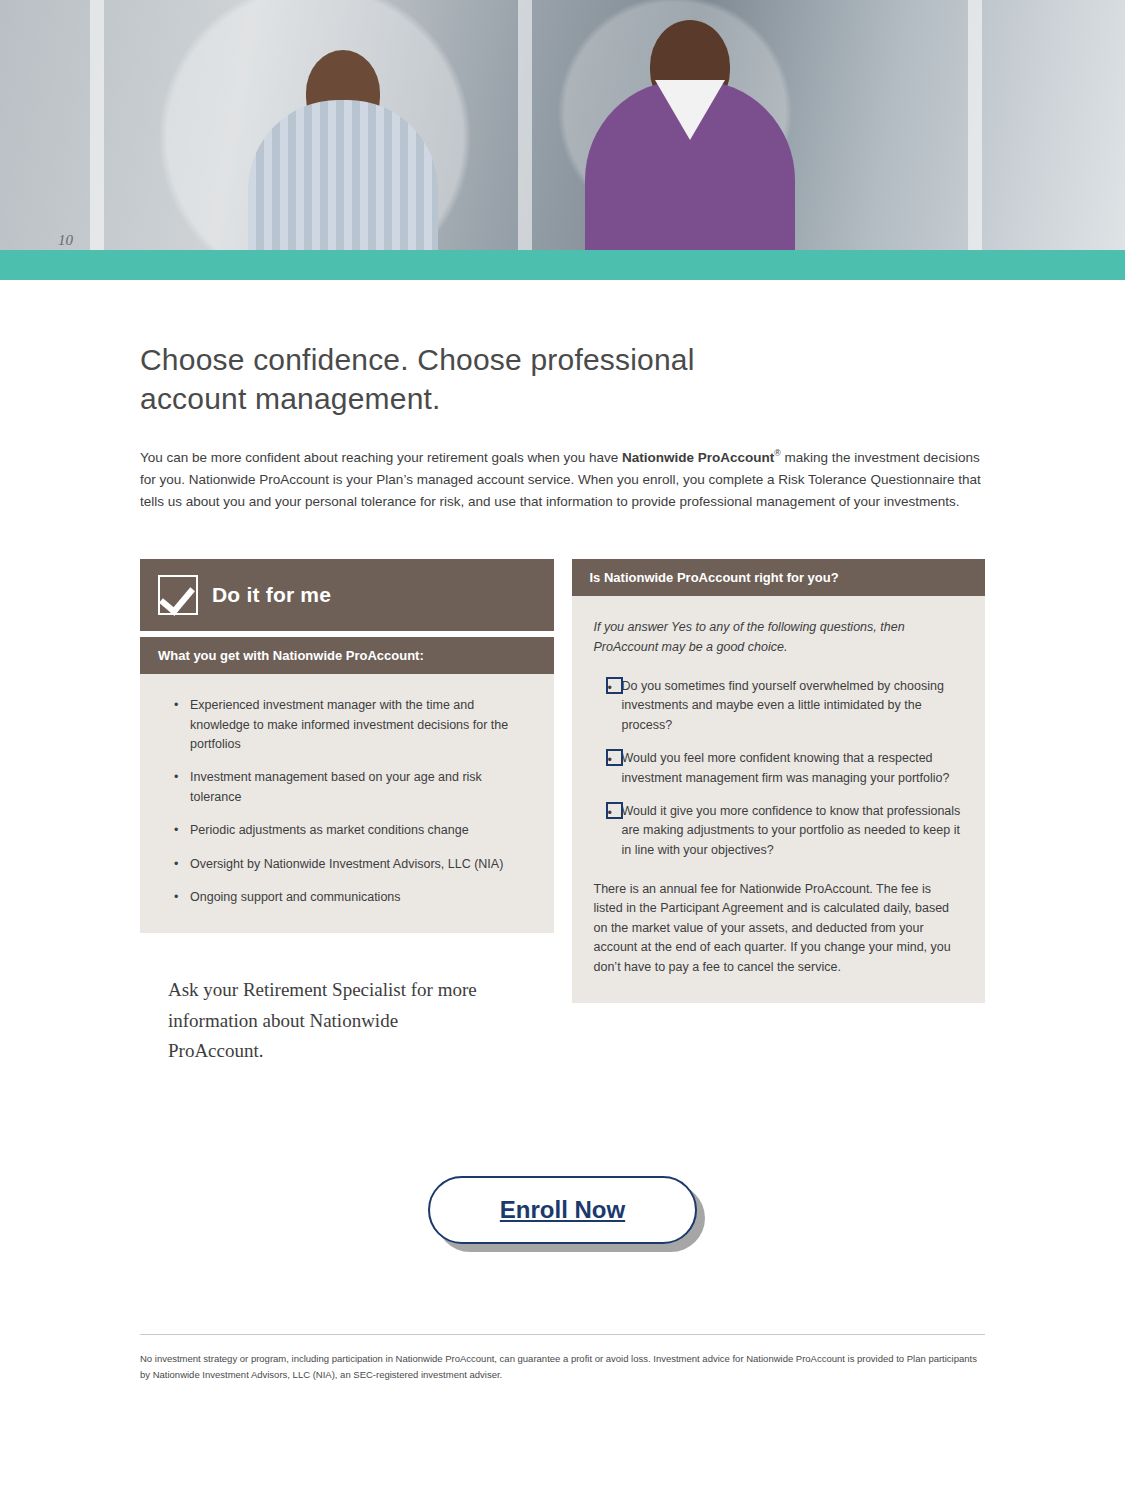10
Choose confidence. Choose professional
account management.
You can be more confident about reaching your retirement goals when you have Nationwide ProAccount® making the investment decisions for you. Nationwide ProAccount is your Plan’s managed account service. When you enroll, you complete a Risk Tolerance Questionnaire that tells us about you and your personal tolerance for risk, and use that information to provide professional management of your investments.
Do it for me
What you get with Nationwide ProAccount:
Experienced investment manager with the time and knowledge to make informed investment decisions for the portfolios
Investment management based on your age and risk tolerance
Periodic adjustments as market conditions change
Oversight by Nationwide Investment Advisors, LLC (NIA)
Ongoing support and communications
Ask your Retirement Specialist for more information about Nationwide ProAccount.
Is Nationwide ProAccount right for you?
If you answer Yes to any of the following questions, then ProAccount may be a good choice.
Do you sometimes find yourself overwhelmed by choosing investments and maybe even a little intimidated by the process?
Would you feel more confident knowing that a respected investment management firm was managing your portfolio?
Would it give you more confidence to know that professionals are making adjustments to your portfolio as needed to keep it in line with your objectives?
There is an annual fee for Nationwide ProAccount. The fee is listed in the Participant Agreement and is calculated daily, based on the market value of your assets, and deducted from your account at the end of each quarter. If you change your mind, you don’t have to pay a fee to cancel the service.
Enroll Now
No investment strategy or program, including participation in Nationwide ProAccount, can guarantee a profit or avoid loss. Investment advice for Nationwide ProAccount is provided to Plan participants by Nationwide Investment Advisors, LLC (NIA), an SEC-registered investment adviser.